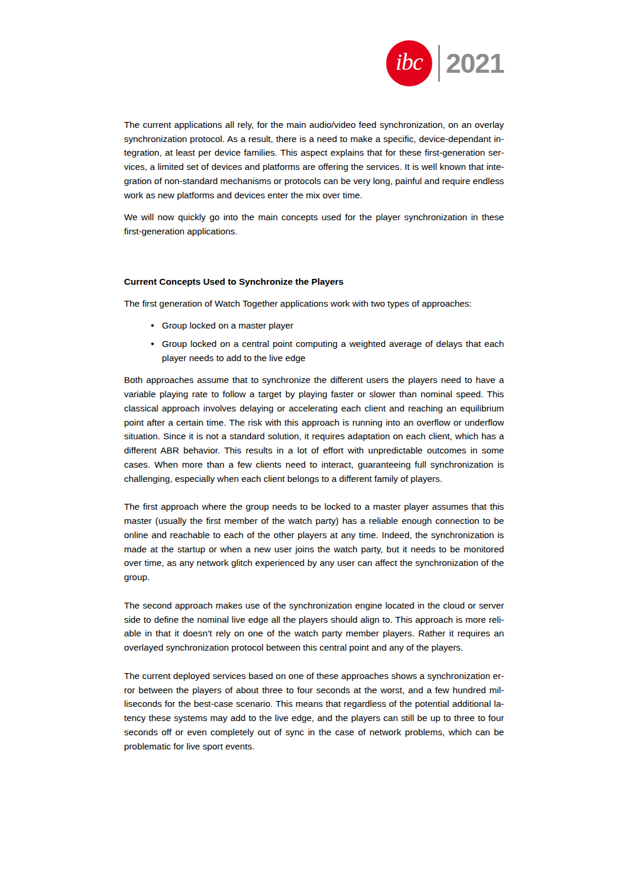ibc
2021
The current applications all rely, for the main audio/video feed synchronization, on an overlay synchronization protocol. As a result, there is a need to make a specific, device-dependant integration, at least per device families. This aspect explains that for these first-generation services, a limited set of devices and platforms are offering the services. It is well known that integration of non-standard mechanisms or protocols can be very long, painful and require endless work as new platforms and devices enter the mix over time.
We will now quickly go into the main concepts used for the player synchronization in these first-generation applications.
Current Concepts Used to Synchronize the Players
The first generation of Watch Together applications work with two types of approaches:
Group locked on a master player
Group locked on a central point computing a weighted average of delays that each player needs to add to the live edge
Both approaches assume that to synchronize the different users the players need to have a variable playing rate to follow a target by playing faster or slower than nominal speed. This classical approach involves delaying or accelerating each client and reaching an equilibrium point after a certain time. The risk with this approach is running into an overflow or underflow situation. Since it is not a standard solution, it requires adaptation on each client, which has a different ABR behavior. This results in a lot of effort with unpredictable outcomes in some cases. When more than a few clients need to interact, guaranteeing full synchronization is challenging, especially when each client belongs to a different family of players.
The first approach where the group needs to be locked to a master player assumes that this master (usually the first member of the watch party) has a reliable enough connection to be online and reachable to each of the other players at any time. Indeed, the synchronization is made at the startup or when a new user joins the watch party, but it needs to be monitored over time, as any network glitch experienced by any user can affect the synchronization of the group.
The second approach makes use of the synchronization engine located in the cloud or server side to define the nominal live edge all the players should align to. This approach is more reliable in that it doesn’t rely on one of the watch party member players. Rather it requires an overlayed synchronization protocol between this central point and any of the players.
The current deployed services based on one of these approaches shows a synchronization error between the players of about three to four seconds at the worst, and a few hundred milliseconds for the best-case scenario. This means that regardless of the potential additional latency these systems may add to the live edge, and the players can still be up to three to four seconds off or even completely out of sync in the case of network problems, which can be problematic for live sport events.